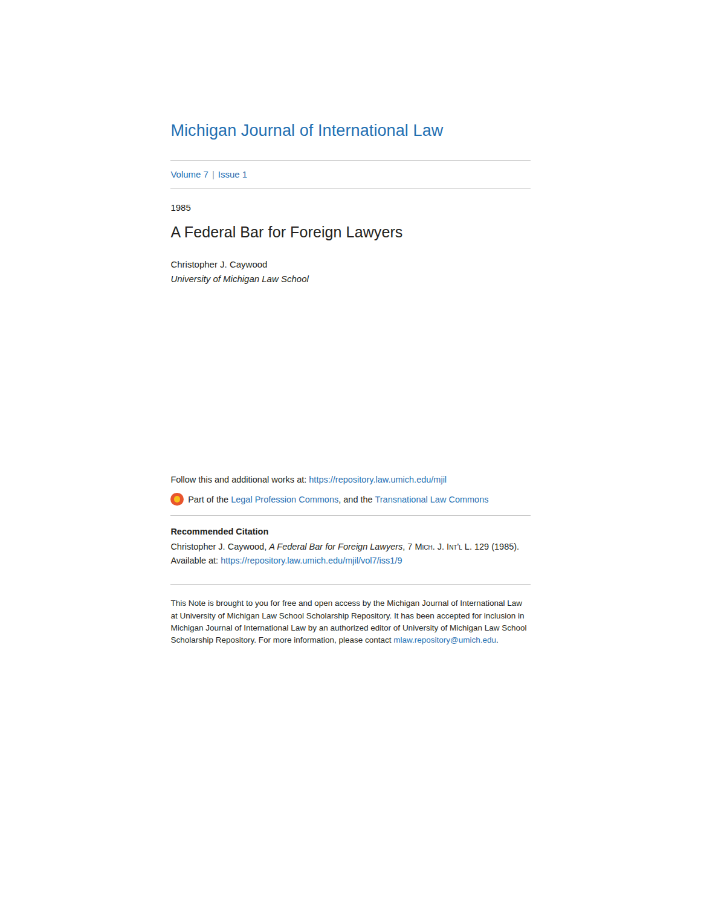Michigan Journal of International Law
Volume 7|Issue 1
1985
A Federal Bar for Foreign Lawyers
Christopher J. Caywood
University of Michigan Law School
Follow this and additional works at: https://repository.law.umich.edu/mjil
Part of the Legal Profession Commons, and the Transnational Law Commons
Recommended Citation
Christopher J. Caywood, A Federal Bar for Foreign Lawyers, 7 Mich. J. Int'l L. 129 (1985).
Available at: https://repository.law.umich.edu/mjil/vol7/iss1/9
This Note is brought to you for free and open access by the Michigan Journal of International Law at University of Michigan Law School Scholarship Repository. It has been accepted for inclusion in Michigan Journal of International Law by an authorized editor of University of Michigan Law School Scholarship Repository. For more information, please contact mlaw.repository@umich.edu.